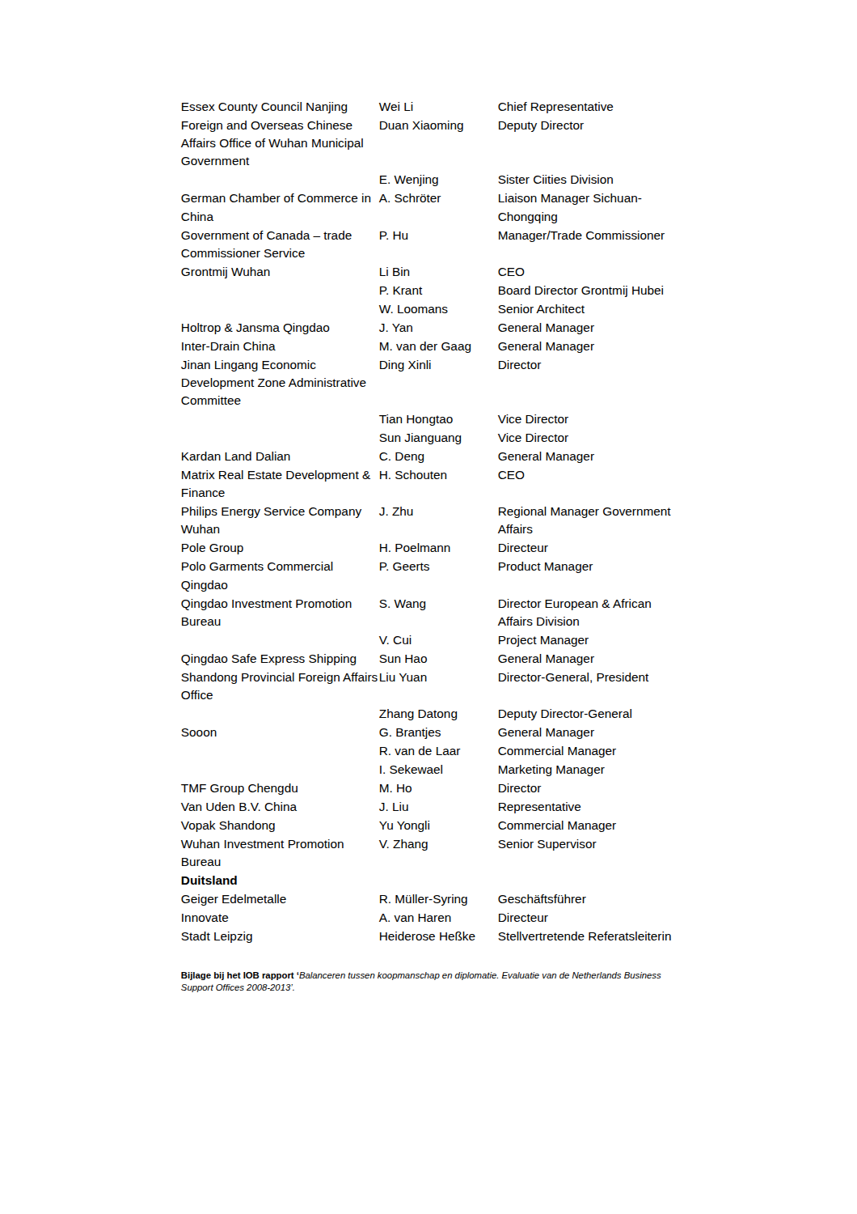| Essex County Council Nanjing | Wei Li | Chief Representative |
| Foreign and Overseas Chinese Affairs Office of Wuhan Municipal Government | Duan Xiaoming | Deputy Director |
| | E. Wenjing | Sister Ciities Division |
| German Chamber of Commerce in China | A. Schröter | Liaison Manager Sichuan-Chongqing |
| Government of Canada – trade Commissioner Service | P. Hu | Manager/Trade Commissioner |
| Grontmij Wuhan | Li Bin | CEO |
| | P. Krant | Board Director Grontmij Hubei |
| | W. Loomans | Senior Architect |
| Holtrop & Jansma Qingdao | J. Yan | General Manager |
| Inter-Drain China | M. van der Gaag | General Manager |
| Jinan Lingang Economic Development Zone Administrative Committee | Ding Xinli | Director |
| | Tian Hongtao | Vice Director |
| | Sun Jianguang | Vice Director |
| Kardan Land Dalian | C. Deng | General Manager |
| Matrix Real Estate Development & Finance | H. Schouten | CEO |
| Philips Energy Service Company Wuhan | J. Zhu | Regional Manager Government Affairs |
| Pole Group | H. Poelmann | Directeur |
| Polo Garments Commercial Qingdao | P. Geerts | Product Manager |
| Qingdao Investment Promotion Bureau | S. Wang | Director European & African Affairs Division |
| | V. Cui | Project Manager |
| Qingdao Safe Express Shipping | Sun Hao | General Manager |
| Shandong Provincial Foreign Affairs Office | Liu Yuan | Director-General, President |
| | Zhang Datong | Deputy Director-General |
| Sooon | G. Brantjes | General Manager |
| | R. van de Laar | Commercial Manager |
| | I. Sekewael | Marketing Manager |
| TMF Group Chengdu | M. Ho | Director |
| Van Uden B.V. China | J. Liu | Representative |
| Vopak Shandong | Yu Yongli | Commercial Manager |
| Wuhan Investment Promotion Bureau | V. Zhang | Senior Supervisor |
| Duitsland | | |
| Geiger Edelmetalle | R. Müller-Syring | Geschäftsführer |
| Innovate | A. van Haren | Directeur |
| Stadt Leipzig | Heiderose Heßke | Stellvertretende Referatsleiterin |
Bijlage bij het IOB rapport ‘Balanceren tussen koopmanschap en diplomatie. Evaluatie van de Netherlands Business Support Offices 2008-2013’.